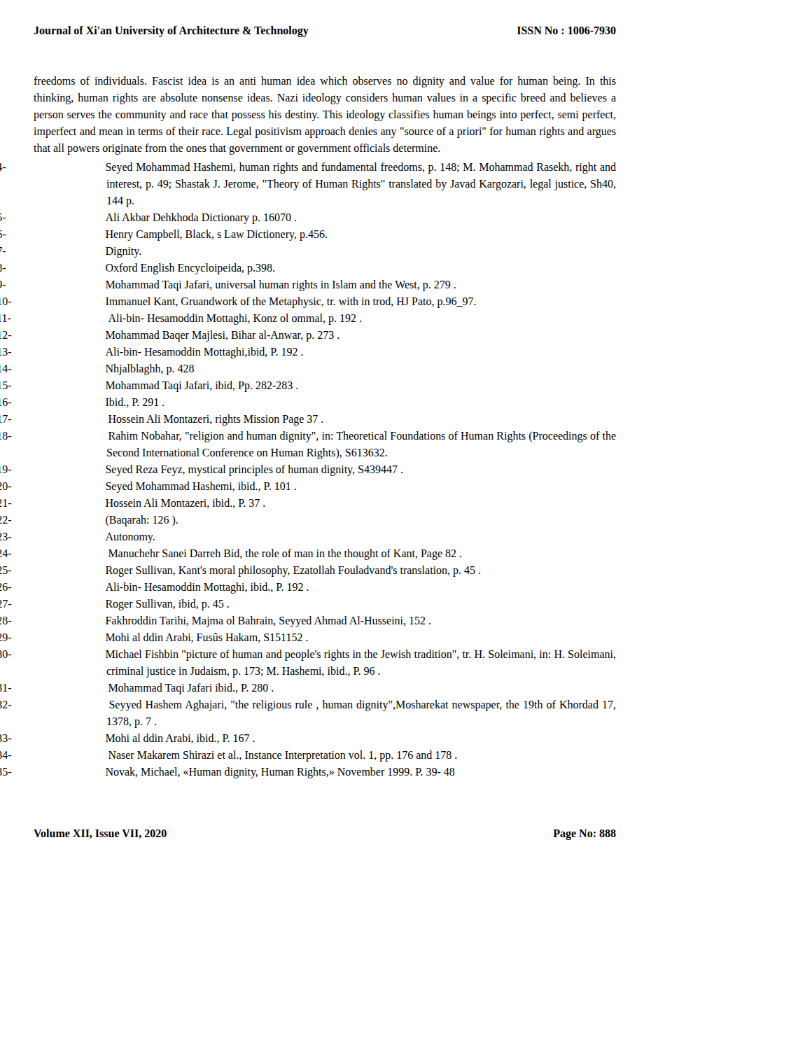Journal of Xi'an University of Architecture & Technology ISSN No : 1006-7930
freedoms of individuals. Fascist idea is an anti human idea which observes no dignity and value for human being. In this thinking, human rights are absolute nonsense ideas. Nazi ideology considers human values in a specific breed and believes a person serves the community and race that possess his destiny. This ideology classifies human beings into perfect, semi perfect, imperfect and mean in terms of their race. Legal positivism approach denies any "source of a priori" for human rights and argues that all powers originate from the ones that government or government officials determine.
4-Seyed Mohammad Hashemi, human rights and fundamental freedoms, p. 148; M. Mohammad Rasekh, right and interest, p. 49; Shastak J. Jerome, "Theory of Human Rights" translated by Javad Kargozari, legal justice, Sh40, 144 p.
5-Ali Akbar Dehkhoda Dictionary p. 16070 .
6-Henry Campbell, Black, s Law Dictionery, p.456.
7-Dignity.
8-Oxford English Encycloipeida, p.398.
9-Mohammad Taqi Jafari, universal human rights in Islam and the West, p. 279 .
10-Immanuel Kant, Gruandwork of the Metaphysic, tr. with in trod, HJ Pato, p.96_97.
11- Ali-bin- Hesamoddin Mottaghi, Konz ol ommal, p. 192 .
12-Mohammad Baqer Majlesi, Bihar al-Anwar, p. 273 .
13-Ali-bin- Hesamoddin Mottaghi,ibid, P. 192 .
14-Nhjalblaghh, p. 428
15-Mohammad Taqi Jafari, ibid, Pp. 282-283 .
16-Ibid., P. 291 .
17- Hossein Ali Montazeri, rights Mission Page 37 .
18- Rahim Nobahar, "religion and human dignity", in: Theoretical Foundations of Human Rights (Proceedings of the Second International Conference on Human Rights), S613632.
19-Seyed Reza Feyz, mystical principles of human dignity, S439447 .
20-Seyed Mohammad Hashemi, ibid., P. 101 .
21-Hossein Ali Montazeri, ibid., P. 37 .
22-(Baqarah: 126 ).
23-Autonomy.
24- Manuchehr Sanei Darreh Bid, the role of man in the thought of Kant, Page 82 .
25-Roger Sullivan, Kant's moral philosophy, Ezatollah Fouladvand's translation, p. 45 .
26-Ali-bin- Hesamoddin Mottaghi, ibid., P. 192 .
27-Roger Sullivan, ibid, p. 45 .
28-Fakhroddin Tarihi, Majma ol Bahrain, Seyyed Ahmad Al-Husseini, 152 .
29-Mohi al ddin Arabi, Fusûs Hakam, S151152 .
30-Michael Fishbin "picture of human and people's rights in the Jewish tradition", tr. H. Soleimani, in: H. Soleimani, criminal justice in Judaism, p. 173; M. Hashemi, ibid., P. 96 .
31- Mohammad Taqi Jafari ibid., P. 280 .
32- Seyyed Hashem Aghajari, "the religious rule , human dignity",Mosharekat newspaper, the 19th of Khordad 17, 1378, p. 7 .
33-Mohi al ddin Arabi, ibid., P. 167 .
34- Naser Makarem Shirazi et al., Instance Interpretation vol. 1, pp. 176 and 178 .
35-Novak, Michael, «Human dignity, Human Rights,» November 1999. P. 39- 48
Volume XII, Issue VII, 2020 Page No: 888